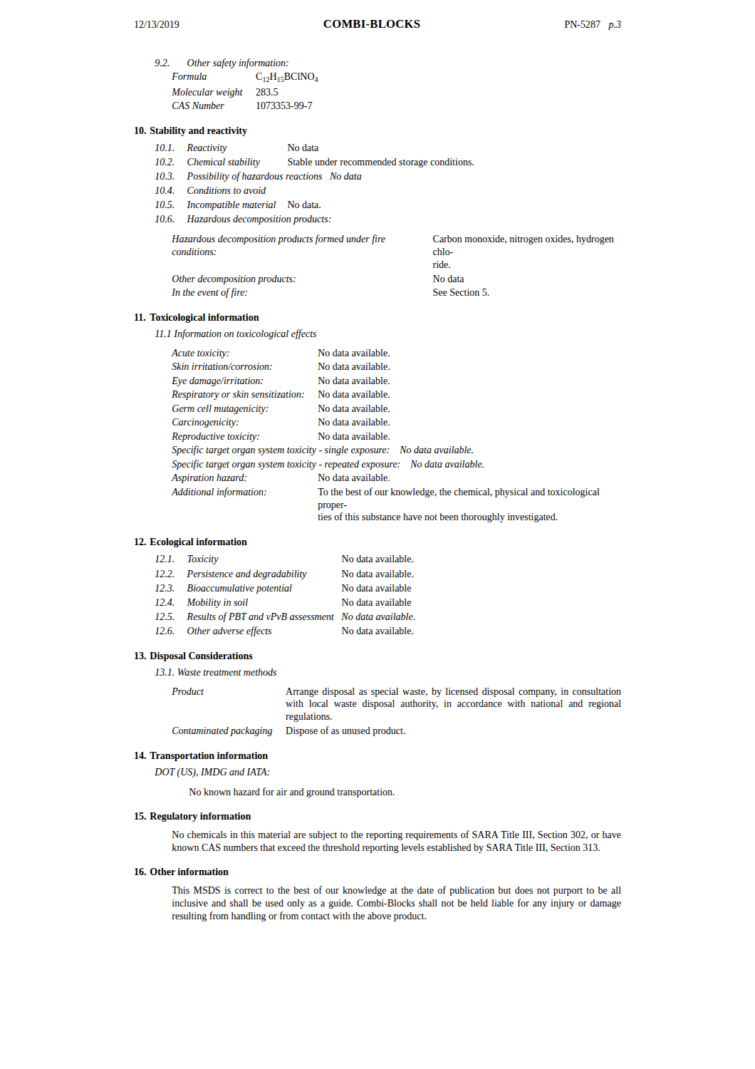12/13/2019
COMBI-BLOCKS
PN-5287 p.3
| 9.2. | Other safety information: |
| Formula | C 12 H 15 BClNO 4 |
| Molecular weight | 283.5 |
| CAS Number | 1073353-99-7 |
10. Stability and reactivity
| 10.1. | Reactivity | No data |
| 10.2. | Chemical stability | Stable under recommended storage conditions. |
| 10.3. | Possibility of hazardous reactions No data |
| 10.4. | Conditions to avoid |
| 10.5. | Incompatible material | No data. |
| 10.6. | Hazardous decomposition products: |
| Hazardous decomposition products formed under fire conditions: | Carbon monoxide, nitrogen oxides, hydrogen chlo- ride. |
| Other decomposition products: | No data |
| In the event of fire: | See Section 5. |
11. Toxicological information
11.1 Information on toxicological effects
| Acute toxicity: | No data available. |
| Skin irritation/corrosion: | No data available. |
| Eye damage/irritation: | No data available. |
| Respiratory or skin sensitization: | No data available. |
| Germ cell mutagenicity: | No data available. |
| Carcinogenicity: | No data available. |
| Reproductive toxicity: | No data available. |
| Specific target organ system toxicity - single exposure: No data available. |
| Specific target organ system toxicity - repeated exposure: No data available. |
| Aspiration hazard: | No data available. |
| Additional information: | To the best of our knowledge, the chemical, physical and toxicological proper- ties of this substance have not been thoroughly investigated. |
12. Ecological information
| 12.1. | Toxicity | No data available. |
| 12.2. | Persistence and degradability | No data available. |
| 12.3. | Bioaccumulative potential | No data available |
| 12.4. | Mobility in soil | No data available |
| 12.5. | Results of PBT and vPvB assessment No data available. |
| 12.6. | Other adverse effects | No data available. |
13. Disposal Considerations
13.1. Waste treatment methods
| Product | Arrange disposal as special waste, by licensed disposal company, in consultation with local waste disposal authority, in accordance with national and regional regulations. |
| Contaminated packaging | Dispose of as unused product. |
14. Transportation information
DOT (US), IMDG and IATA:
No known hazard for air and ground transportation.
15. Regulatory information
No chemicals in this material are subject to the reporting requirements of SARA Title III, Section 302, or have known CAS numbers that exceed the threshold reporting levels established by SARA Title III, Section 313.
16. Other information
This MSDS is correct to the best of our knowledge at the date of publication but does not purport to be all inclusive and shall be used only as a guide. Combi-Blocks shall not be held liable for any injury or damage resulting from handling or from contact with the above product.